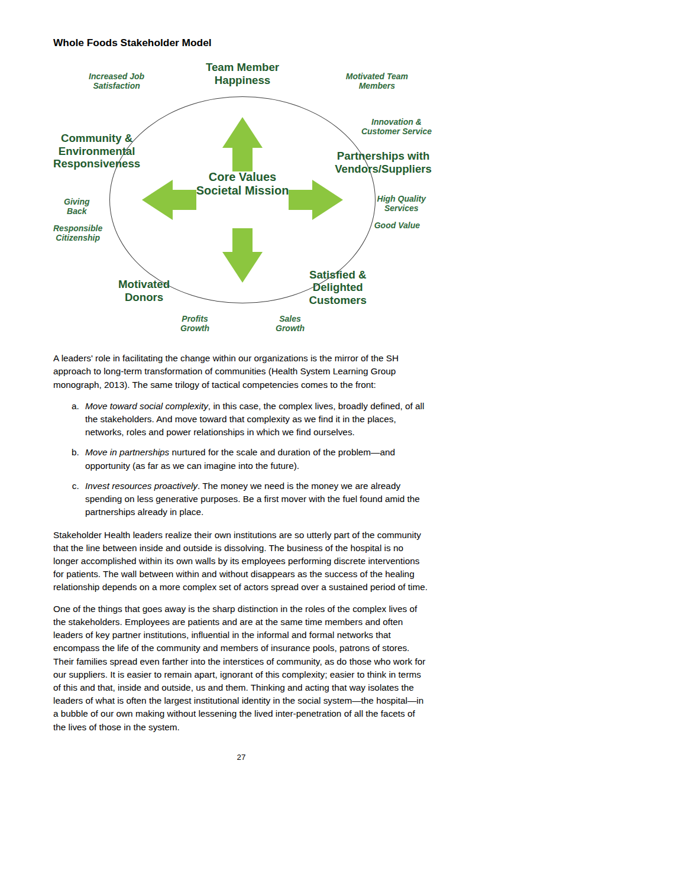Whole Foods Stakeholder Model
Team Member
Happiness
Increased Job
Satisfaction
Motivated Team
Members
Innovation &
Customer Service
Partnerships with
Vendors/Suppliers
High Quality
Services
Good Value
Community &
Environmental
Responsiveness
Giving
Back
Responsible
Citizenship
Core Values
Societal Mission
Motivated
Donors
Satisfied &
Delighted
Customers
Profits
Growth
Sales
Growth
A leaders' role in facilitating the change within our organizations is the mirror of the SH approach to long-term transformation of communities (Health System Learning Group monograph, 2013). The same trilogy of tactical competencies comes to the front:
Move toward social complexity, in this case, the complex lives, broadly defined, of all the stakeholders. And move toward that complexity as we find it in the places, networks, roles and power relationships in which we find ourselves.
Move in partnerships nurtured for the scale and duration of the problem—and opportunity (as far as we can imagine into the future).
Invest resources proactively. The money we need is the money we are already spending on less generative purposes. Be a first mover with the fuel found amid the partnerships already in place.
Stakeholder Health leaders realize their own institutions are so utterly part of the community that the line between inside and outside is dissolving. The business of the hospital is no longer accomplished within its own walls by its employees performing discrete interventions for patients. The wall between within and without disappears as the success of the healing relationship depends on a more complex set of actors spread over a sustained period of time.
One of the things that goes away is the sharp distinction in the roles of the complex lives of the stakeholders. Employees are patients and are at the same time members and often leaders of key partner institutions, influential in the informal and formal networks that encompass the life of the community and members of insurance pools, patrons of stores. Their families spread even farther into the interstices of community, as do those who work for our suppliers. It is easier to remain apart, ignorant of this complexity; easier to think in terms of this and that, inside and outside, us and them. Thinking and acting that way isolates the leaders of what is often the largest institutional identity in the social system—the hospital—in a bubble of our own making without lessening the lived inter-penetration of all the facets of the lives of those in the system.
27